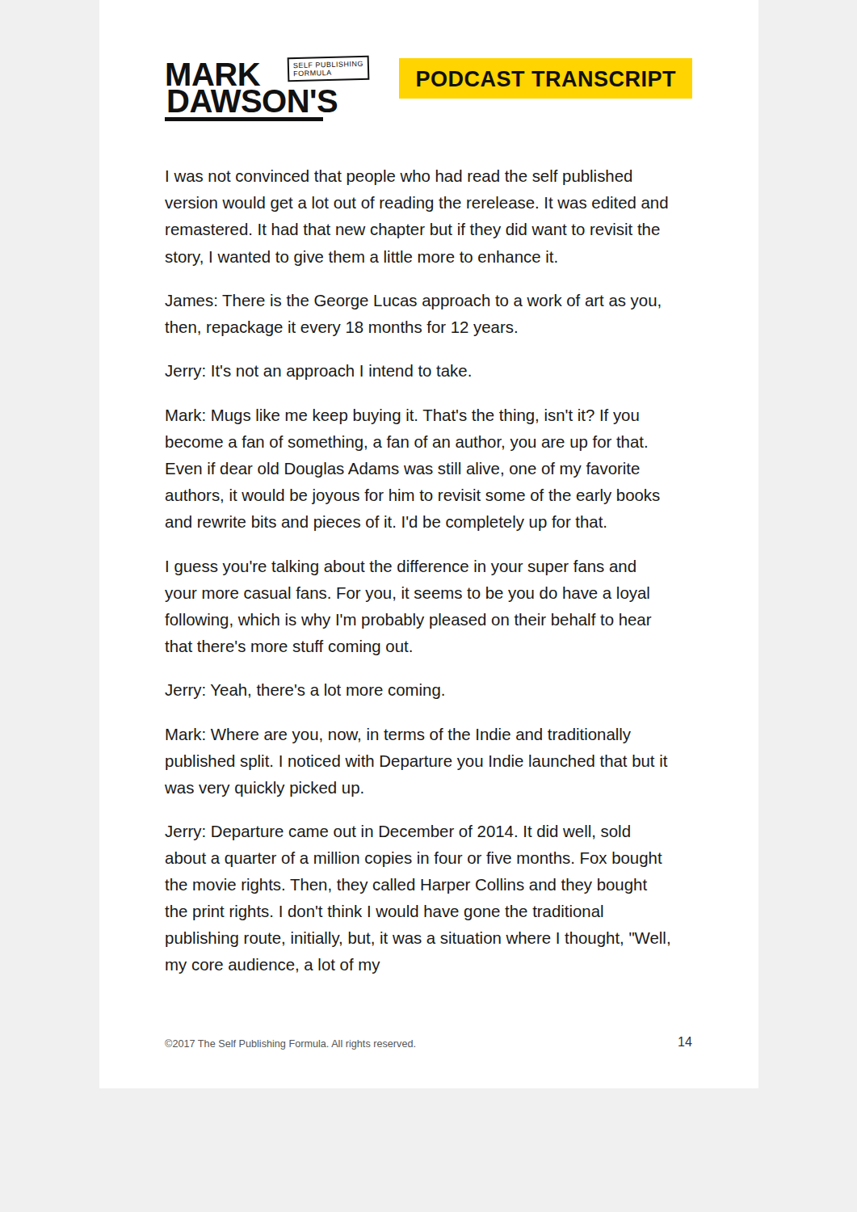MARK DAWSON'S SELF PUBLISHING
FORMULA
PODCAST TRANSCRIPT
I was not convinced that people who had read the self published version would get a lot out of reading the rerelease. It was edited and remastered. It had that new chapter but if they did want to revisit the story, I wanted to give them a little more to enhance it.
James: There is the George Lucas approach to a work of art as you, then, repackage it every 18 months for 12 years.
Jerry: It's not an approach I intend to take.
Mark: Mugs like me keep buying it. That's the thing, isn't it? If you become a fan of something, a fan of an author, you are up for that. Even if dear old Douglas Adams was still alive, one of my favorite authors, it would be joyous for him to revisit some of the early books and rewrite bits and pieces of it. I'd be completely up for that.
I guess you're talking about the difference in your super fans and your more casual fans. For you, it seems to be you do have a loyal following, which is why I'm probably pleased on their behalf to hear that there's more stuff coming out.
Jerry: Yeah, there's a lot more coming.
Mark: Where are you, now, in terms of the Indie and traditionally published split. I noticed with Departure you Indie launched that but it was very quickly picked up.
Jerry: Departure came out in December of 2014. It did well, sold about a quarter of a million copies in four or five months. Fox bought the movie rights. Then, they called Harper Collins and they bought the print rights. I don't think I would have gone the traditional publishing route, initially, but, it was a situation where I thought, "Well, my core audience, a lot of my
©2017 The Self Publishing Formula. All rights reserved.
14